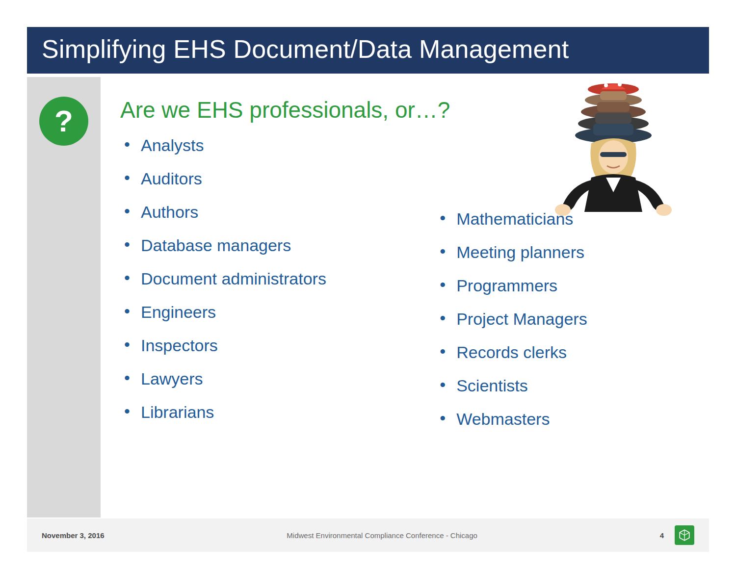Simplifying EHS Document/Data Management
?
Are we EHS professionals, or…?
Analysts
Auditors
Authors
Database managers
Document administrators
Engineers
Inspectors
Lawyers
Librarians
Mathematicians
Meeting planners
Programmers
Project Managers
Records clerks
Scientists
Webmasters
November 3, 2016 Midwest Environmental Compliance Conference - Chicago 4